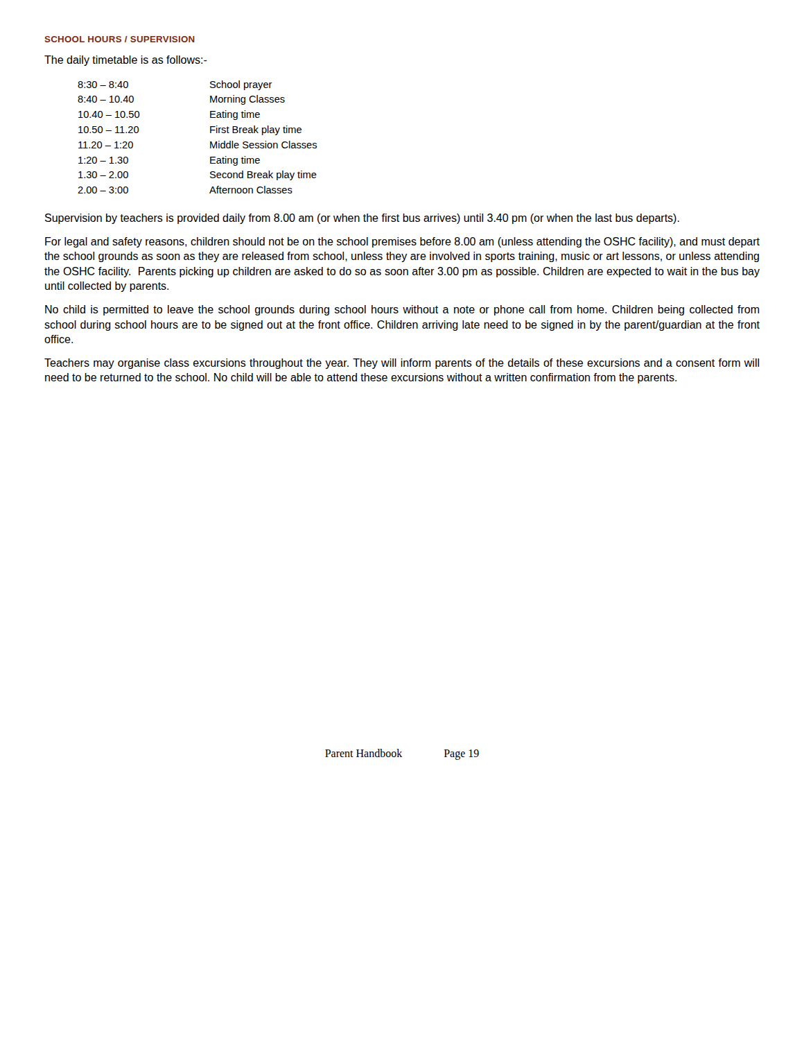School Hours / Supervision
The daily timetable is as follows:-
| 8:30 – 8:40 | School prayer |
| 8:40 – 10.40 | Morning Classes |
| 10.40 – 10.50 | Eating time |
| 10.50 – 11.20 | First Break play time |
| 11.20 – 1:20 | Middle Session Classes |
| 1:20 – 1.30 | Eating time |
| 1.30 – 2.00 | Second Break play time |
| 2.00 – 3:00 | Afternoon Classes |
Supervision by teachers is provided daily from 8.00 am (or when the first bus arrives) until 3.40 pm (or when the last bus departs).
For legal and safety reasons, children should not be on the school premises before 8.00 am (unless attending the OSHC facility), and must depart the school grounds as soon as they are released from school, unless they are involved in sports training, music or art lessons, or unless attending the OSHC facility. Parents picking up children are asked to do so as soon after 3.00 pm as possible. Children are expected to wait in the bus bay until collected by parents.
No child is permitted to leave the school grounds during school hours without a note or phone call from home. Children being collected from school during school hours are to be signed out at the front office. Children arriving late need to be signed in by the parent/guardian at the front office.
Teachers may organise class excursions throughout the year. They will inform parents of the details of these excursions and a consent form will need to be returned to the school. No child will be able to attend these excursions without a written confirmation from the parents.
Parent Handbook Page 19